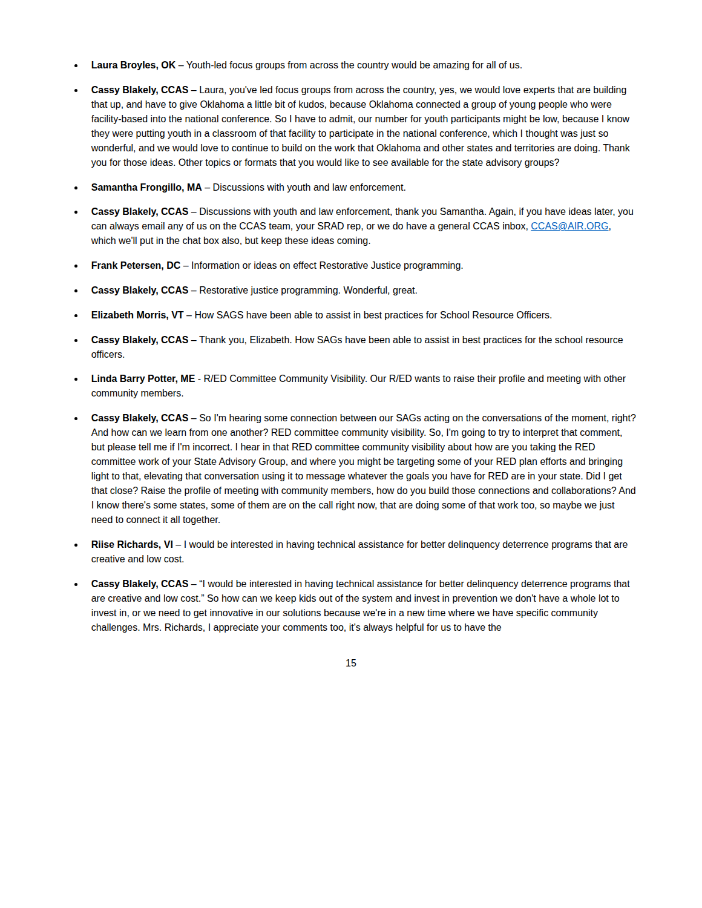Laura Broyles, OK – Youth-led focus groups from across the country would be amazing for all of us.
Cassy Blakely, CCAS – Laura, you've led focus groups from across the country, yes, we would love experts that are building that up, and have to give Oklahoma a little bit of kudos, because Oklahoma connected a group of young people who were facility-based into the national conference. So I have to admit, our number for youth participants might be low, because I know they were putting youth in a classroom of that facility to participate in the national conference, which I thought was just so wonderful, and we would love to continue to build on the work that Oklahoma and other states and territories are doing. Thank you for those ideas. Other topics or formats that you would like to see available for the state advisory groups?
Samantha Frongillo, MA – Discussions with youth and law enforcement.
Cassy Blakely, CCAS – Discussions with youth and law enforcement, thank you Samantha. Again, if you have ideas later, you can always email any of us on the CCAS team, your SRAD rep, or we do have a general CCAS inbox, CCAS@AIR.ORG, which we'll put in the chat box also, but keep these ideas coming.
Frank Petersen, DC – Information or ideas on effect Restorative Justice programming.
Cassy Blakely, CCAS – Restorative justice programming. Wonderful, great.
Elizabeth Morris, VT – How SAGS have been able to assist in best practices for School Resource Officers.
Cassy Blakely, CCAS – Thank you, Elizabeth. How SAGs have been able to assist in best practices for the school resource officers.
Linda Barry Potter, ME - R/ED Committee Community Visibility. Our R/ED wants to raise their profile and meeting with other community members.
Cassy Blakely, CCAS – So I'm hearing some connection between our SAGs acting on the conversations of the moment, right? And how can we learn from one another? RED committee community visibility. So, I'm going to try to interpret that comment, but please tell me if I'm incorrect. I hear in that RED committee community visibility about how are you taking the RED committee work of your State Advisory Group, and where you might be targeting some of your RED plan efforts and bringing light to that, elevating that conversation using it to message whatever the goals you have for RED are in your state. Did I get that close? Raise the profile of meeting with community members, how do you build those connections and collaborations? And I know there's some states, some of them are on the call right now, that are doing some of that work too, so maybe we just need to connect it all together.
Riise Richards, VI – I would be interested in having technical assistance for better delinquency deterrence programs that are creative and low cost.
Cassy Blakely, CCAS – “I would be interested in having technical assistance for better delinquency deterrence programs that are creative and low cost.” So how can we keep kids out of the system and invest in prevention we don't have a whole lot to invest in, or we need to get innovative in our solutions because we're in a new time where we have specific community challenges. Mrs. Richards, I appreciate your comments too, it's always helpful for us to have the
15